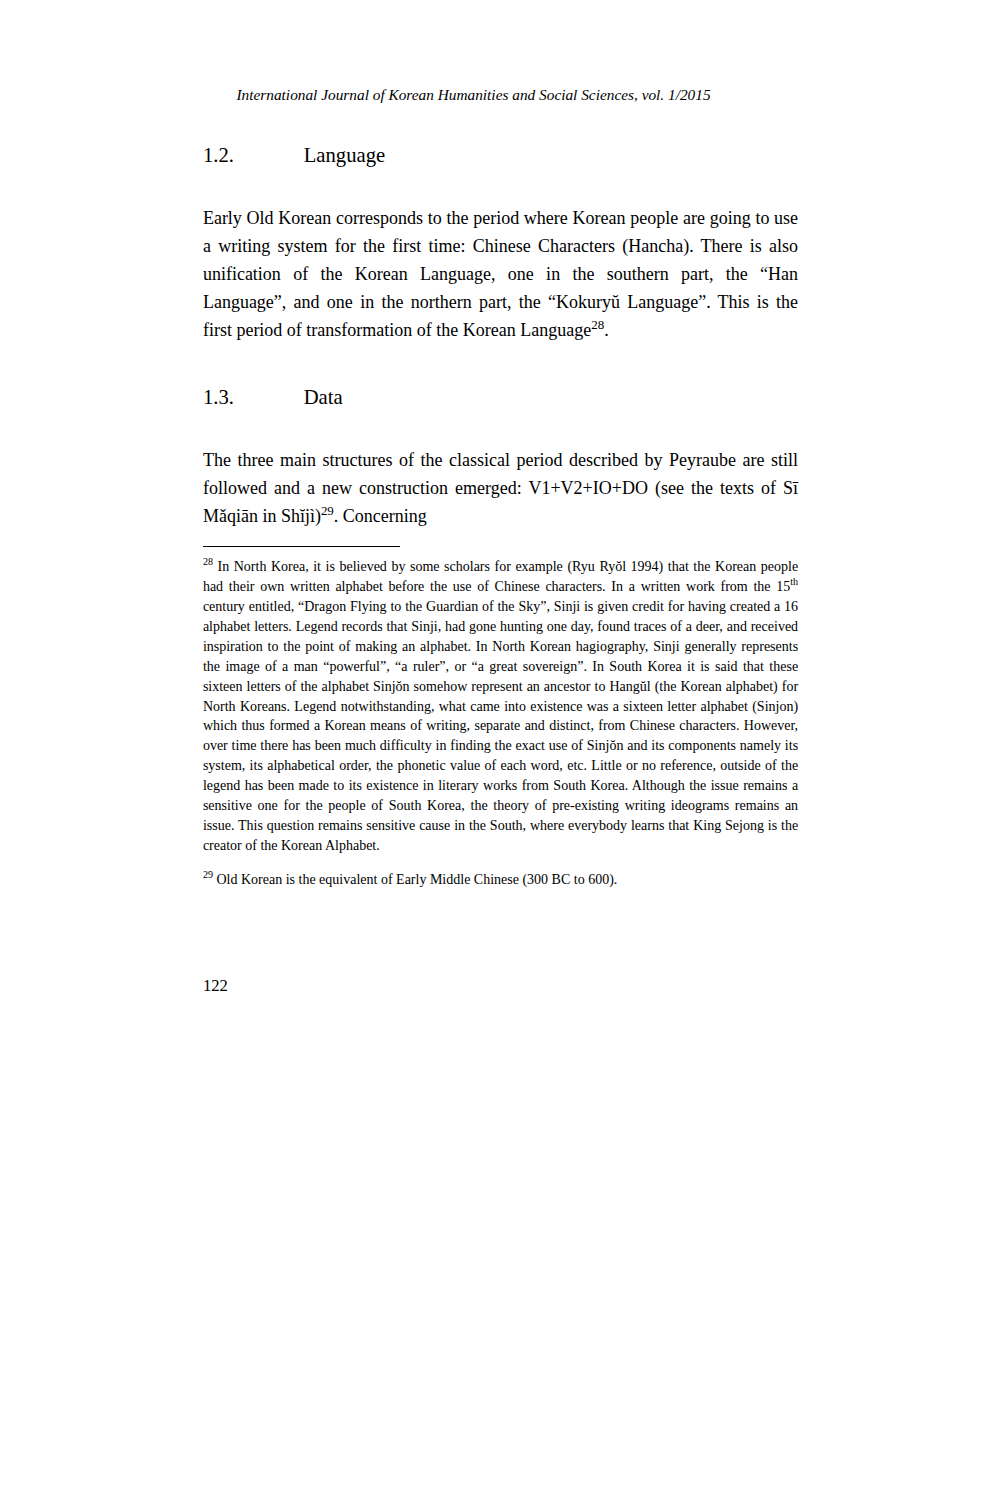International Journal of Korean Humanities and Social Sciences, vol. 1/2015
1.2. Language
Early Old Korean corresponds to the period where Korean people are going to use a writing system for the first time: Chinese Characters (Hancha). There is also unification of the Korean Language, one in the southern part, the “Han Language”, and one in the northern part, the “Kokuryŭ Language”. This is the first period of transformation of the Korean Language28.
1.3. Data
The three main structures of the classical period described by Peyraube are still followed and a new construction emerged: V1+V2+IO+DO (see the texts of Sī Mǎqiān in Shĭjì)29. Concerning
28 In North Korea, it is believed by some scholars for example (Ryu Ryŏl 1994) that the Korean people had their own written alphabet before the use of Chinese characters. In a written work from the 15th century entitled, “Dragon Flying to the Guardian of the Sky”, Sinji is given credit for having created a 16 alphabet letters. Legend records that Sinji, had gone hunting one day, found traces of a deer, and received inspiration to the point of making an alphabet. In North Korean hagiography, Sinji generally represents the image of a man “powerful”, “a ruler”, or “a great sovereign”. In South Korea it is said that these sixteen letters of the alphabet Sinjŏn somehow represent an ancestor to Hangŭl (the Korean alphabet) for North Koreans. Legend notwithstanding, what came into existence was a sixteen letter alphabet (Sinjon) which thus formed a Korean means of writing, separate and distinct, from Chinese characters. However, over time there has been much difficulty in finding the exact use of Sinjŏn and its components namely its system, its alphabetical order, the phonetic value of each word, etc. Little or no reference, outside of the legend has been made to its existence in literary works from South Korea. Although the issue remains a sensitive one for the people of South Korea, the theory of pre-existing writing ideograms remains an issue. This question remains sensitive cause in the South, where everybody learns that King Sejong is the creator of the Korean Alphabet.
29 Old Korean is the equivalent of Early Middle Chinese (300 BC to 600).
122